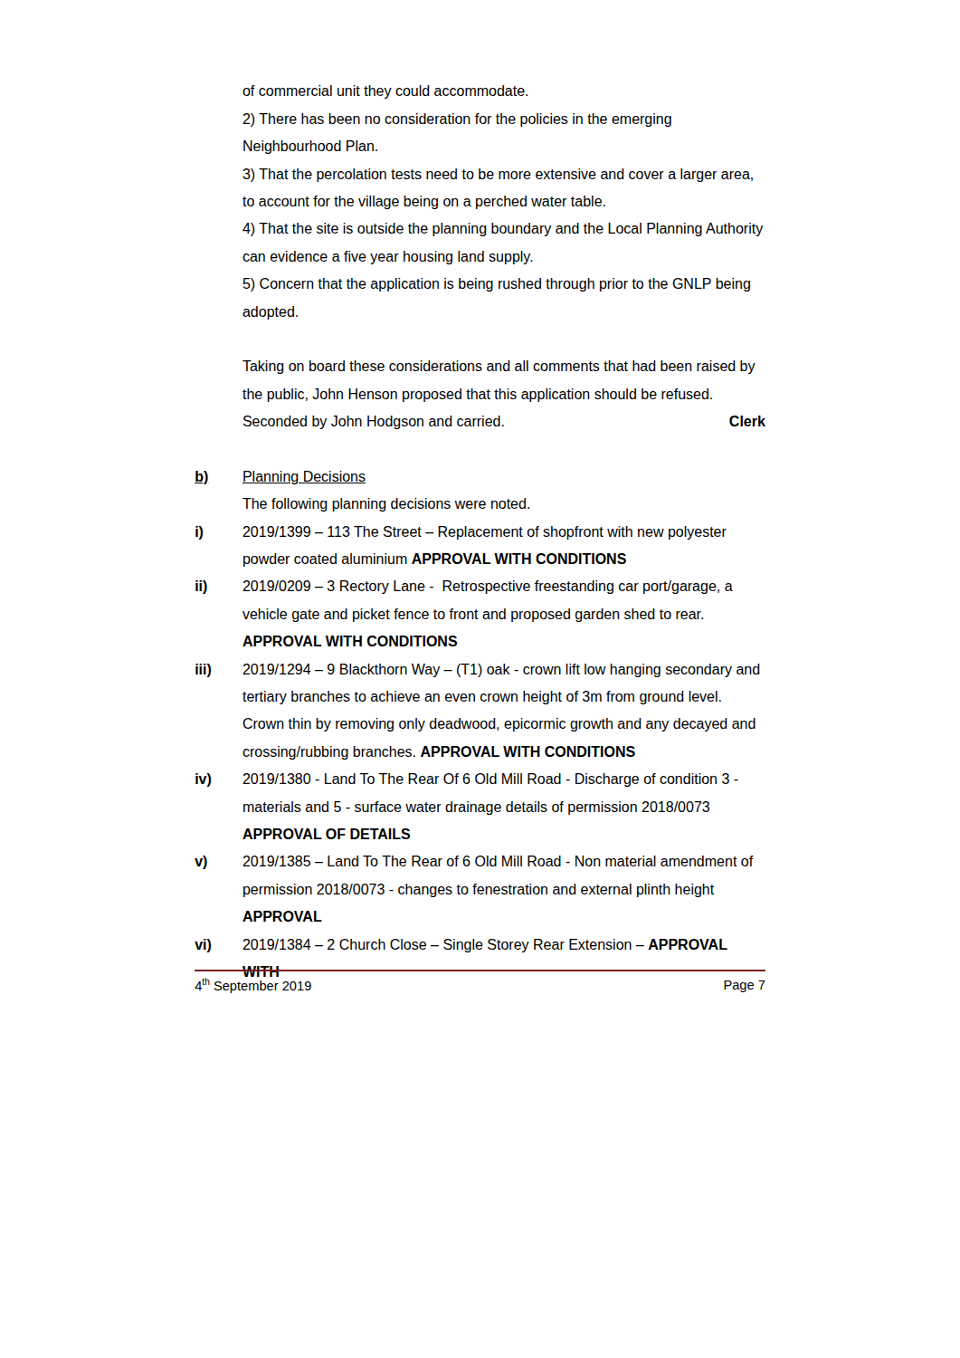of commercial unit they could accommodate.
2) There has been no consideration for the policies in the emerging Neighbourhood Plan.
3) That the percolation tests need to be more extensive and cover a larger area, to account for the village being on a perched water table.
4) That the site is outside the planning boundary and the Local Planning Authority can evidence a five year housing land supply.
5) Concern that the application is being rushed through prior to the GNLP being adopted.
Taking on board these considerations and all comments that had been raised by the public, John Henson proposed that this application should be refused. Seconded by John Hodgson and carried. Clerk
b)
Planning Decisions
The following planning decisions were noted.
i)
2019/1399 – 113 The Street – Replacement of shopfront with new polyester powder coated aluminium APPROVAL WITH CONDITIONS
ii)
2019/0209 – 3 Rectory Lane - Retrospective freestanding car port/garage, a vehicle gate and picket fence to front and proposed garden shed to rear.
APPROVAL WITH CONDITIONS
iii)
2019/1294 – 9 Blackthorn Way – (T1) oak - crown lift low hanging secondary and tertiary branches to achieve an even crown height of 3m from ground level. Crown thin by removing only deadwood, epicormic growth and any decayed and crossing/rubbing branches. APPROVAL WITH CONDITIONS
iv)
2019/1380 - Land To The Rear Of 6 Old Mill Road - Discharge of condition 3 - materials and 5 - surface water drainage details of permission 2018/0073
APPROVAL OF DETAILS
v)
2019/1385 – Land To The Rear of 6 Old Mill Road - Non material amendment of permission 2018/0073 - changes to fenestration and external plinth height
APPROVAL
vi)
2019/1384 – 2 Church Close – Single Storey Rear Extension – APPROVAL WITH
4th September 2019 Page 7